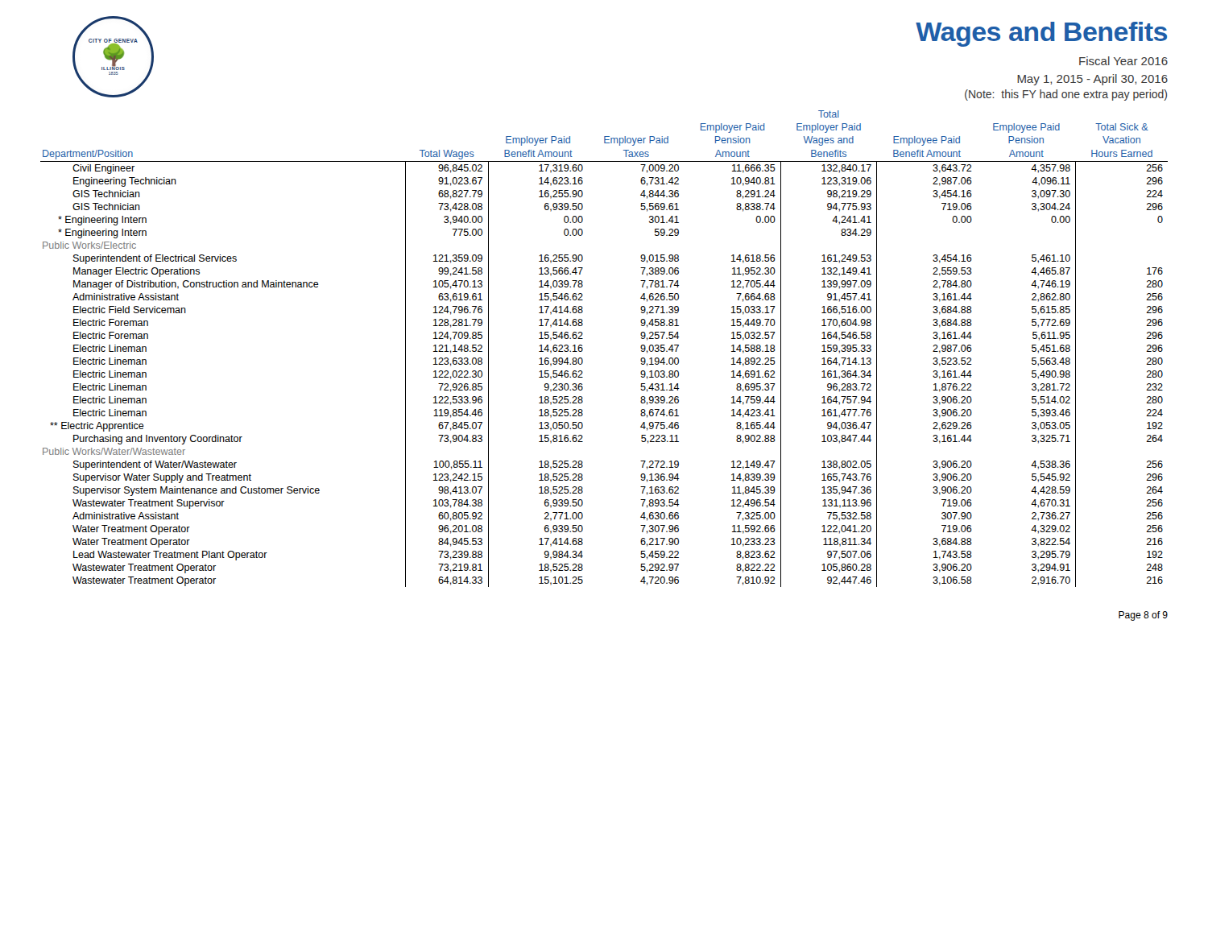CITY OF GENEVA
🌳
ILLINOIS
1835
Wages and Benefits
Fiscal Year 2016
May 1, 2015 - April 30, 2016
(Note: this FY had one extra pay period)
| | | | | | Total | | | |
| --- | --- | --- | --- | --- | --- | --- | --- | --- |
| | | | | Employer Paid | Employer Paid | | Employee Paid | Total Sick & |
| | | Employer Paid | Employer Paid | Pension | Wages and | Employee Paid | Pension | Vacation |
| Department/Position | Total Wages | Benefit Amount | Taxes | Amount | Benefits | Benefit Amount | Amount | Hours Earned |
| Civil Engineer | 96,845.02 | 17,319.60 | 7,009.20 | 11,666.35 | 132,840.17 | 3,643.72 | 4,357.98 | 256 |
| Engineering Technician | 91,023.67 | 14,623.16 | 6,731.42 | 10,940.81 | 123,319.06 | 2,987.06 | 4,096.11 | 296 |
| GIS Technician | 68,827.79 | 16,255.90 | 4,844.36 | 8,291.24 | 98,219.29 | 3,454.16 | 3,097.30 | 224 |
| GIS Technician | 73,428.08 | 6,939.50 | 5,569.61 | 8,838.74 | 94,775.93 | 719.06 | 3,304.24 | 296 |
| * Engineering Intern | 3,940.00 | 0.00 | 301.41 | 0.00 | 4,241.41 | 0.00 | 0.00 | 0 |
| * Engineering Intern | 775.00 | 0.00 | 59.29 | | 834.29 | | | |
| Public Works/Electric | | | | | | | | |
| Superintendent of Electrical Services | 121,359.09 | 16,255.90 | 9,015.98 | 14,618.56 | 161,249.53 | 3,454.16 | 5,461.10 | |
| Manager Electric Operations | 99,241.58 | 13,566.47 | 7,389.06 | 11,952.30 | 132,149.41 | 2,559.53 | 4,465.87 | 176 |
| Manager of Distribution, Construction and Maintenance | 105,470.13 | 14,039.78 | 7,781.74 | 12,705.44 | 139,997.09 | 2,784.80 | 4,746.19 | 280 |
| Administrative Assistant | 63,619.61 | 15,546.62 | 4,626.50 | 7,664.68 | 91,457.41 | 3,161.44 | 2,862.80 | 256 |
| Electric Field Serviceman | 124,796.76 | 17,414.68 | 9,271.39 | 15,033.17 | 166,516.00 | 3,684.88 | 5,615.85 | 296 |
| Electric Foreman | 128,281.79 | 17,414.68 | 9,458.81 | 15,449.70 | 170,604.98 | 3,684.88 | 5,772.69 | 296 |
| Electric Foreman | 124,709.85 | 15,546.62 | 9,257.54 | 15,032.57 | 164,546.58 | 3,161.44 | 5,611.95 | 296 |
| Electric Lineman | 121,148.52 | 14,623.16 | 9,035.47 | 14,588.18 | 159,395.33 | 2,987.06 | 5,451.68 | 296 |
| Electric Lineman | 123,633.08 | 16,994.80 | 9,194.00 | 14,892.25 | 164,714.13 | 3,523.52 | 5,563.48 | 280 |
| Electric Lineman | 122,022.30 | 15,546.62 | 9,103.80 | 14,691.62 | 161,364.34 | 3,161.44 | 5,490.98 | 280 |
| Electric Lineman | 72,926.85 | 9,230.36 | 5,431.14 | 8,695.37 | 96,283.72 | 1,876.22 | 3,281.72 | 232 |
| Electric Lineman | 122,533.96 | 18,525.28 | 8,939.26 | 14,759.44 | 164,757.94 | 3,906.20 | 5,514.02 | 280 |
| Electric Lineman | 119,854.46 | 18,525.28 | 8,674.61 | 14,423.41 | 161,477.76 | 3,906.20 | 5,393.46 | 224 |
| ** Electric Apprentice | 67,845.07 | 13,050.50 | 4,975.46 | 8,165.44 | 94,036.47 | 2,629.26 | 3,053.05 | 192 |
| Purchasing and Inventory Coordinator | 73,904.83 | 15,816.62 | 5,223.11 | 8,902.88 | 103,847.44 | 3,161.44 | 3,325.71 | 264 |
| Public Works/Water/Wastewater | | | | | | | | |
| Superintendent of Water/Wastewater | 100,855.11 | 18,525.28 | 7,272.19 | 12,149.47 | 138,802.05 | 3,906.20 | 4,538.36 | 256 |
| Supervisor Water Supply and Treatment | 123,242.15 | 18,525.28 | 9,136.94 | 14,839.39 | 165,743.76 | 3,906.20 | 5,545.92 | 296 |
| Supervisor System Maintenance and Customer Service | 98,413.07 | 18,525.28 | 7,163.62 | 11,845.39 | 135,947.36 | 3,906.20 | 4,428.59 | 264 |
| Wastewater Treatment Supervisor | 103,784.38 | 6,939.50 | 7,893.54 | 12,496.54 | 131,113.96 | 719.06 | 4,670.31 | 256 |
| Administrative Assistant | 60,805.92 | 2,771.00 | 4,630.66 | 7,325.00 | 75,532.58 | 307.90 | 2,736.27 | 256 |
| Water Treatment Operator | 96,201.08 | 6,939.50 | 7,307.96 | 11,592.66 | 122,041.20 | 719.06 | 4,329.02 | 256 |
| Water Treatment Operator | 84,945.53 | 17,414.68 | 6,217.90 | 10,233.23 | 118,811.34 | 3,684.88 | 3,822.54 | 216 |
| Lead Wastewater Treatment Plant Operator | 73,239.88 | 9,984.34 | 5,459.22 | 8,823.62 | 97,507.06 | 1,743.58 | 3,295.79 | 192 |
| Wastewater Treatment Operator | 73,219.81 | 18,525.28 | 5,292.97 | 8,822.22 | 105,860.28 | 3,906.20 | 3,294.91 | 248 |
| Wastewater Treatment Operator | 64,814.33 | 15,101.25 | 4,720.96 | 7,810.92 | 92,447.46 | 3,106.58 | 2,916.70 | 216 |
Page 8 of 9